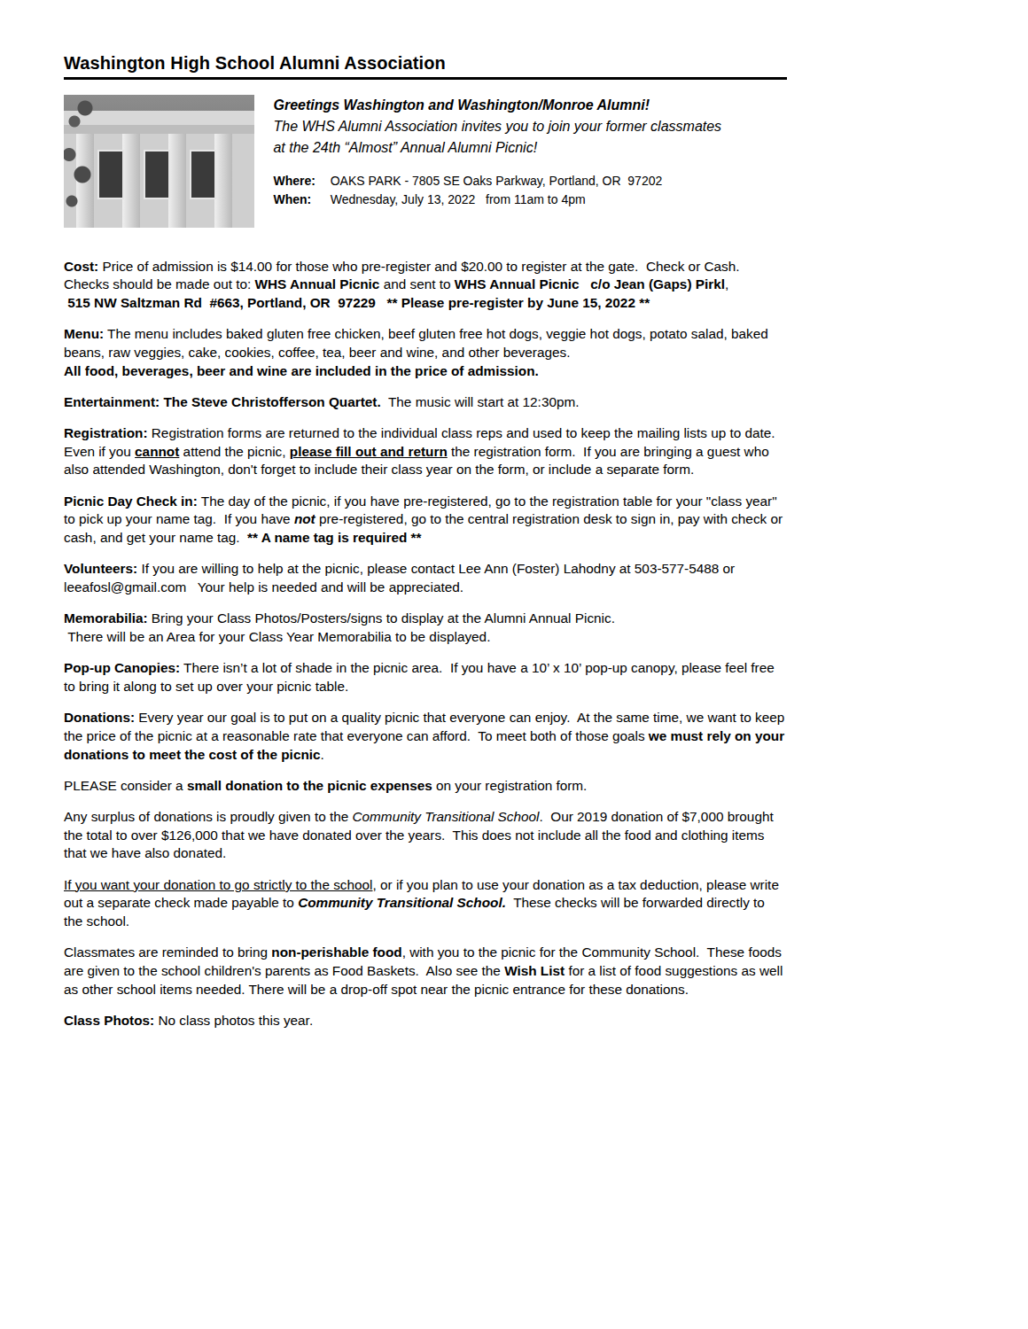Washington High School Alumni Association
Greetings Washington and Washington/Monroe Alumni!
The WHS Alumni Association invites you to join your former classmates
at the 24th “Almost” Annual Alumni Picnic!
| Where: | OAKS PARK - 7805 SE Oaks Parkway, Portland, OR 97202 |
| When: | Wednesday, July 13, 2022 from 11am to 4pm |
Cost: Price of admission is $14.00 for those who pre-register and $20.00 to register at the gate. Check or Cash. Checks should be made out to: WHS Annual Picnic and sent to WHS Annual Picnic c/o Jean (Gaps) Pirkl,
515 NW Saltzman Rd #663, Portland, OR 97229 ** Please pre-register by June 15, 2022 **
Menu: The menu includes baked gluten free chicken, beef gluten free hot dogs, veggie hot dogs, potato salad, baked beans, raw veggies, cake, cookies, coffee, tea, beer and wine, and other beverages.
All food, beverages, beer and wine are included in the price of admission.
Entertainment: The Steve Christofferson Quartet. The music will start at 12:30pm.
Registration: Registration forms are returned to the individual class reps and used to keep the mailing lists up to date. Even if you cannot attend the picnic, please fill out and return the registration form. If you are bringing a guest who also attended Washington, don't forget to include their class year on the form, or include a separate form.
Picnic Day Check in: The day of the picnic, if you have pre-registered, go to the registration table for your "class year" to pick up your name tag. If you have not pre-registered, go to the central registration desk to sign in, pay with check or cash, and get your name tag. ** A name tag is required **
Volunteers: If you are willing to help at the picnic, please contact Lee Ann (Foster) Lahodny at 503-577-5488 or leeafosl@gmail.com Your help is needed and will be appreciated.
Memorabilia: Bring your Class Photos/Posters/signs to display at the Alumni Annual Picnic.
There will be an Area for your Class Year Memorabilia to be displayed.
Pop-up Canopies: There isn’t a lot of shade in the picnic area. If you have a 10’ x 10’ pop-up canopy, please feel free to bring it along to set up over your picnic table.
Donations: Every year our goal is to put on a quality picnic that everyone can enjoy. At the same time, we want to keep the price of the picnic at a reasonable rate that everyone can afford. To meet both of those goals we must rely on your donations to meet the cost of the picnic.
PLEASE consider a small donation to the picnic expenses on your registration form.
Any surplus of donations is proudly given to the Community Transitional School. Our 2019 donation of $7,000 brought the total to over $126,000 that we have donated over the years. This does not include all the food and clothing items that we have also donated.
If you want your donation to go strictly to the school, or if you plan to use your donation as a tax deduction, please write out a separate check made payable to Community Transitional School. These checks will be forwarded directly to the school.
Classmates are reminded to bring non-perishable food, with you to the picnic for the Community School. These foods are given to the school children's parents as Food Baskets. Also see the Wish List for a list of food suggestions as well as other school items needed. There will be a drop-off spot near the picnic entrance for these donations.
Class Photos: No class photos this year.